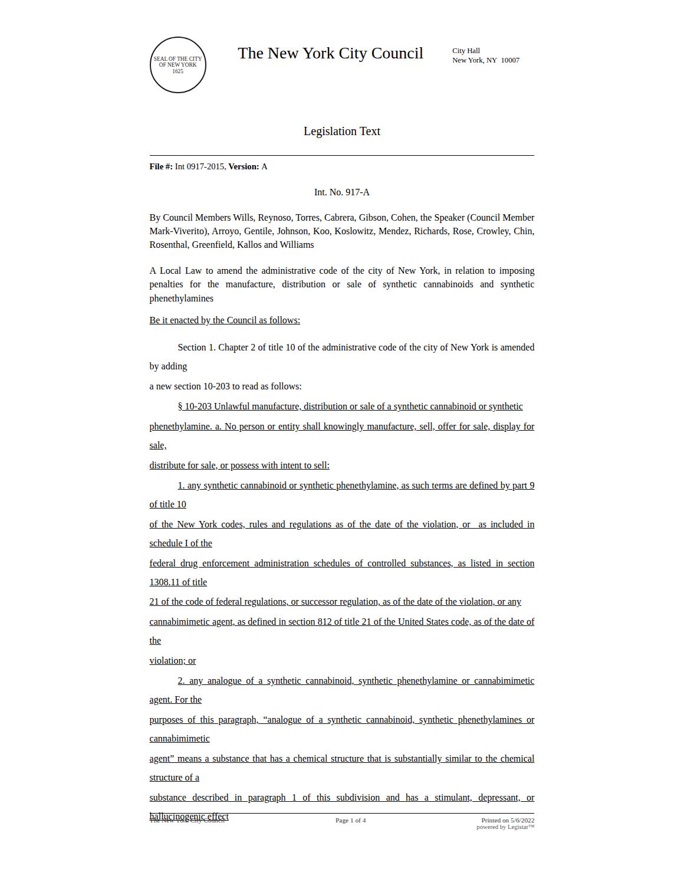SEAL OF THE CITY OF NEW YORK
1625
The New York City Council
City Hall
New York, NY 10007
Legislation Text
File #: Int 0917-2015, Version: A
Int. No. 917-A
By Council Members Wills, Reynoso, Torres, Cabrera, Gibson, Cohen, the Speaker (Council Member Mark-Viverito), Arroyo, Gentile, Johnson, Koo, Koslowitz, Mendez, Richards, Rose, Crowley, Chin, Rosenthal, Greenfield, Kallos and Williams
A Local Law to amend the administrative code of the city of New York, in relation to imposing penalties for the manufacture, distribution or sale of synthetic cannabinoids and synthetic phenethylamines
Be it enacted by the Council as follows:
Section 1. Chapter 2 of title 10 of the administrative code of the city of New York is amended by adding
a new section 10-203 to read as follows:
§ 10-203 Unlawful manufacture, distribution or sale of a synthetic cannabinoid or synthetic
phenethylamine. a. No person or entity shall knowingly manufacture, sell, offer for sale, display for sale,
distribute for sale, or possess with intent to sell:
1. any synthetic cannabinoid or synthetic phenethylamine, as such terms are defined by part 9 of title 10
of the New York codes, rules and regulations as of the date of the violation, or as included in schedule I of the
federal drug enforcement administration schedules of controlled substances, as listed in section 1308.11 of title
21 of the code of federal regulations, or successor regulation, as of the date of the violation, or any
cannabimimetic agent, as defined in section 812 of title 21 of the United States code, as of the date of the
violation; or
2. any analogue of a synthetic cannabinoid, synthetic phenethylamine or cannabimimetic agent. For the
purposes of this paragraph, “analogue of a synthetic cannabinoid, synthetic phenethylamines or cannabimimetic
agent” means a substance that has a chemical structure that is substantially similar to the chemical structure of a
substance described in paragraph 1 of this subdivision and has a stimulant, depressant, or hallucinogenic effect
The New York City Council
Page 1 of 4
Printed on 5/6/2022 powered by Legistar™